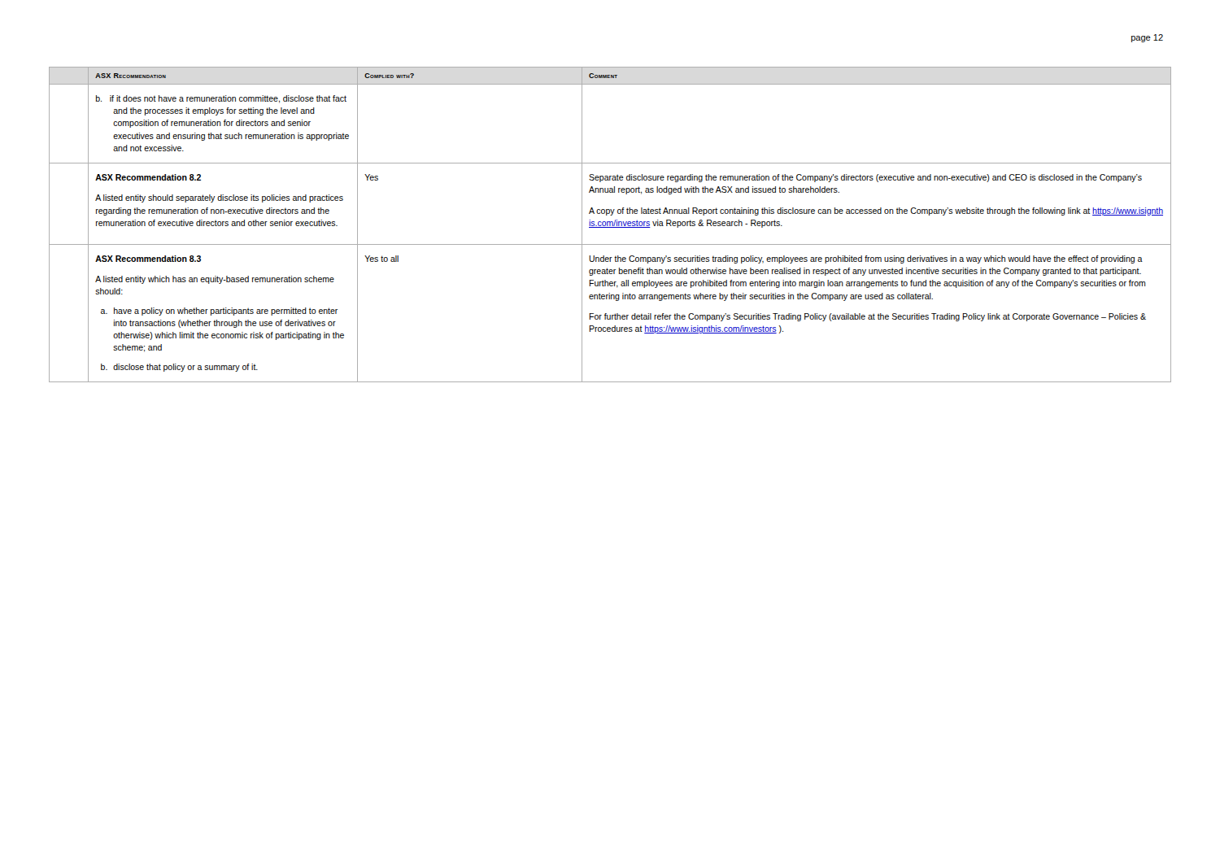page 12
| | ASX Recommendation | Complied with? | Comment |
| --- | --- | --- | --- |
| | b. if it does not have a remuneration committee, disclose that fact and the processes it employs for setting the level and composition of remuneration for directors and senior executives and ensuring that such remuneration is appropriate and not excessive. | | |
| | ASX Recommendation 8.2 A listed entity should separately disclose its policies and practices regarding the remuneration of non-executive directors and the remuneration of executive directors and other senior executives. | Yes | Separate disclosure regarding the remuneration of the Company's directors (executive and non-executive) and CEO is disclosed in the Company’s Annual report, as lodged with the ASX and issued to shareholders. A copy of the latest Annual Report containing this disclosure can be accessed on the Company’s website through the following link at https://www.isignthis.com/investors via Reports & Research - Reports. |
| | ASX Recommendation 8.3 A listed entity which has an equity-based remuneration scheme should: have a policy on whether participants are permitted to enter into transactions (whether through the use of derivatives or otherwise) which limit the economic risk of participating in the scheme; and disclose that policy or a summary of it. | Yes to all | Under the Company's securities trading policy, employees are prohibited from using derivatives in a way which would have the effect of providing a greater benefit than would otherwise have been realised in respect of any unvested incentive securities in the Company granted to that participant. Further, all employees are prohibited from entering into margin loan arrangements to fund the acquisition of any of the Company's securities or from entering into arrangements where by their securities in the Company are used as collateral. For further detail refer the Company’s Securities Trading Policy (available at the Securities Trading Policy link at Corporate Governance – Policies & Procedures at https://www.isignthis.com/investors ). |